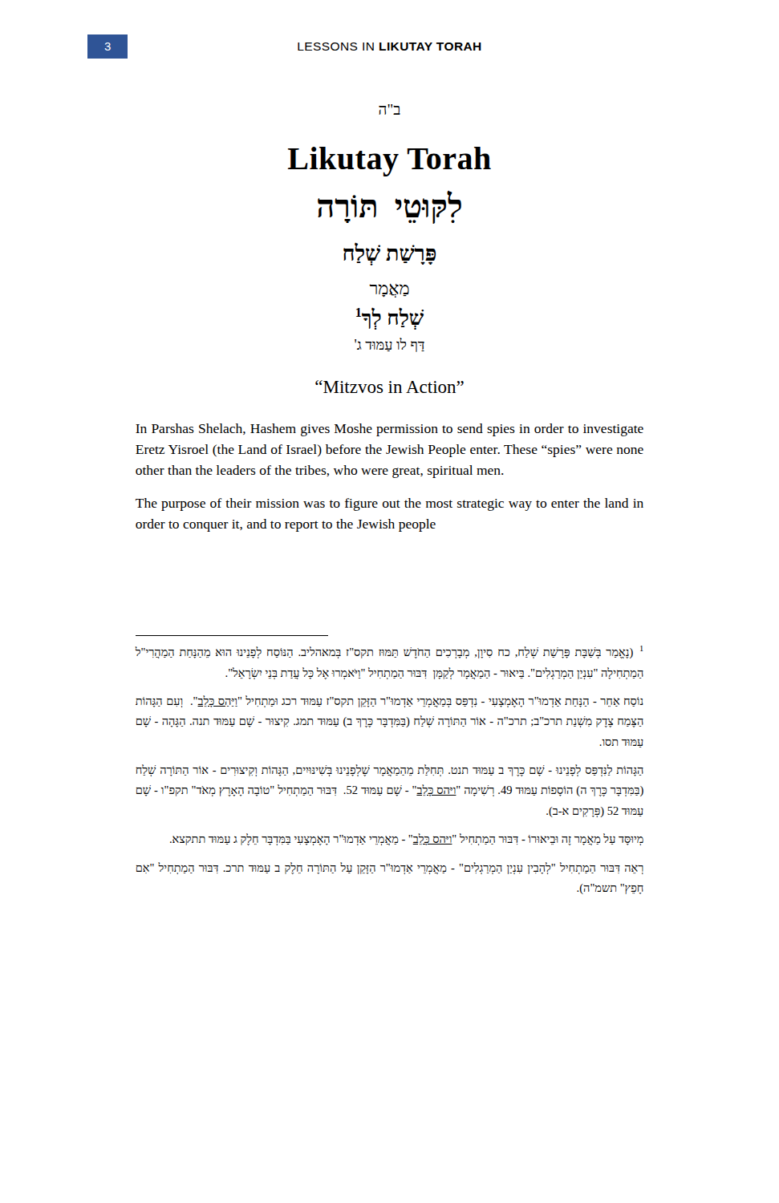3
LESSONS IN LIKUTAY TORAH
ב"ה
Likutay Torah
לִקּוּטֵי תּוֹרָה
פָּרָשַׁת שְׁלַח
מַאֲמָר
שְׁלַח לְךָ1
דַּף לו עַמּוּד ג'
“Mitzvos in Action”
In Parshas Shelach, Hashem gives Moshe permission to send spies in order to investigate Eretz Yisroel (the Land of Israel) before the Jewish People enter. These “spies” were none other than the leaders of the tribes, who were great, spiritual men.
The purpose of their mission was to figure out the most strategic way to enter the land in order to conquer it, and to report to the Jewish people
1 (נֶאֱמַר בְּשַׁבָּת פָּרָשַׁת שְׁלַח, כח סִיוָן, מְבָרְכִים הַחֹדֶשׁ תַּמּוּז תקס"ז בְּמאהליב. הַנּוֹסַח לְפָנֵינוּ הוּא מֵהַנָּחַת הַמַהֲרִי"ל הַמַתְחִילָה "עִנְיַן הַמְרַגְלִים". בֵּיאוּר - הַמַאֲמָר לְקַמָּן דִּבּוּר הַמַתְחִיל "וַיֹּאמְרוּ אֶל כָּל עֲדַת בְּנֵי יִשְׂרָאֵל".
נוֹסַח אַחֵר - הַנָּחַת אַדְמוּ"ר הָאֶמְצָעִי - נִדְפַּס בְּמַאֲמְרֵי אַדְמוּ"ר הַזָּקֵן תקס"ז עַמּוּד רכג וּמַתְחִיל "וַיַּהַס כָּלֵב". וְעִם הַגָּהוֹת הַצֶּמַח צֶדֶק מִשְׁנַת תרכ"ב; תרכ"ה - אוֹר הַתּוֹרָה שְׁלַח (בַּמִּדְבָּר כֶּרֶךְ ב) עַמּוּד תמג. קִיצוּר - שָׁם עַמּוּד תנה. הַגָּהָה - שָׁם עַמּוּד תסו.
הַגָּהוֹת לַנִּדְפַּס לְפָנֵינוּ - שָׁם כֶּרֶךְ ב עַמּוּד תנט. תְּחִלַּת מֵהַמַאֲמָר שֶׁלְפָנֵינוּ בְּשִׁינּוּיִים, הַגָּהוֹת וְקִיצוּרִים - אוֹר הַתּוֹרָה שְׁלַח (בַּמִּדְבָּר כֶּרֶךְ ה) הוֹסָפוֹת עַמּוּד 49. רְשִׁימָה "וַיַּהַס כָּלֵב" - שָׁם עַמּוּד 52. דִּבּוּר הַמַתְחִיל "טוֹבָה הָאָרֶץ מְאֹד" תקפ"ו - שָׁם עַמּוּד 52 (פְּרָקִים א-ב).
מְיוּסָּד עַל מַאֲמָר זֶה וּבֵיאוּרוֹ - דִּבּוּר הַמַתְחִיל "וַיַּהַס כָּלֵב" - מַאֲמְרֵי אַדְמוּ"ר הָאֶמְצָעִי בַּמִּדְבָּר חֵלֶק ג עַמּוּד תתקצא.
רְאֵה דִּבּוּר הַמַתְחִיל "לְהָבִין עִנְיַן הַמְרַגְלִים" - מַאֲמְרֵי אַדְמוּ"ר הַזָּקֵן עַל הַתּוֹרָה חֵלֶק ב עַמּוּד תרכ. דִּבּוּר הַמַתְחִיל "אִם חָפֵץ" תשמ"ה).